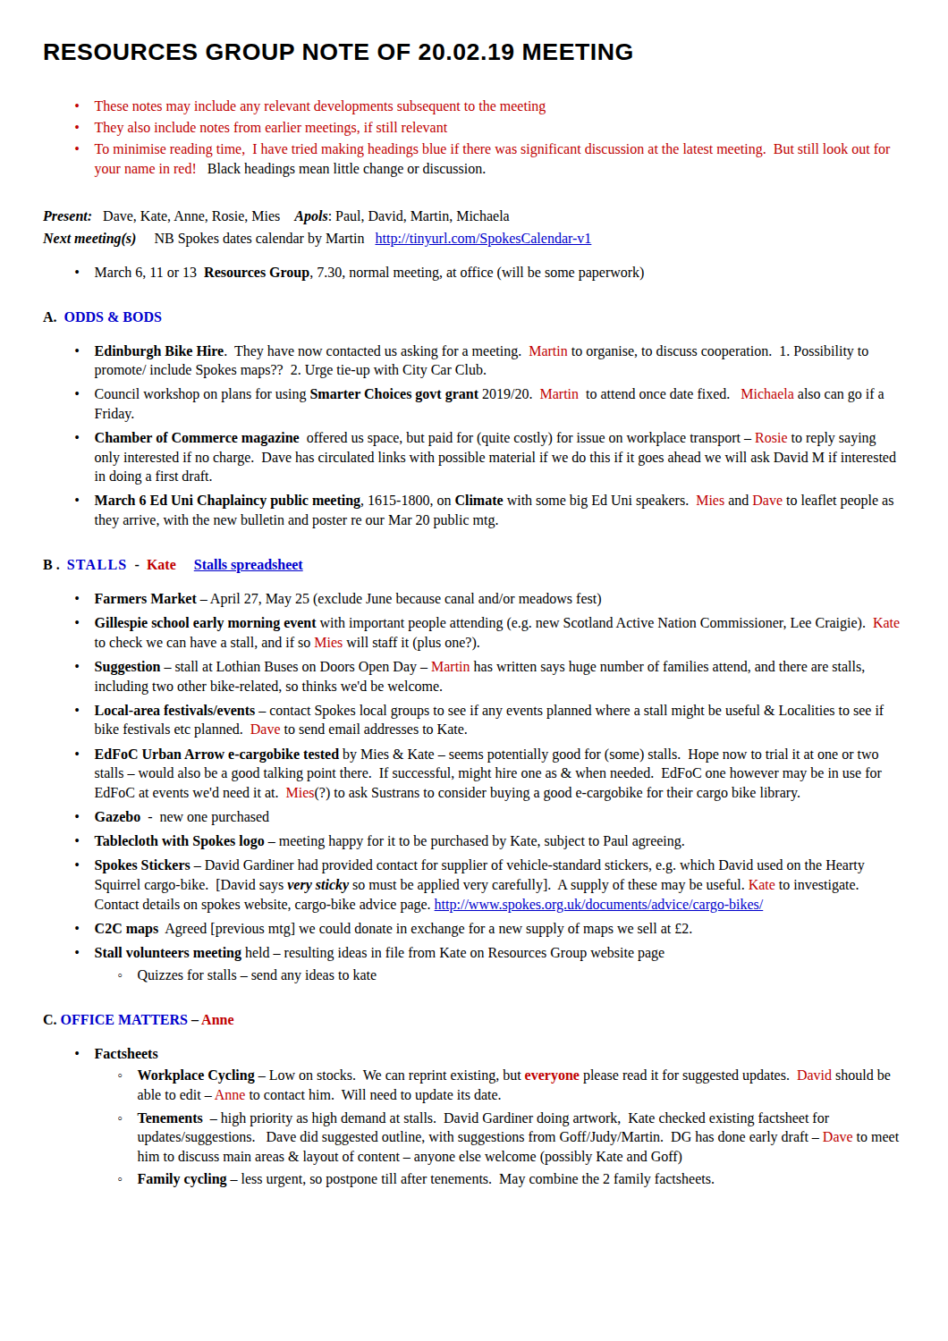RESOURCES GROUP NOTE OF 20.02.19 MEETING
These notes may include any relevant developments subsequent to the meeting
They also include notes from earlier meetings, if still relevant
To minimise reading time, I have tried making headings blue if there was significant discussion at the latest meeting. But still look out for your name in red! Black headings mean little change or discussion.
Present: Dave, Kate, Anne, Rosie, Mies Apols: Paul, David, Martin, Michaela
Next meeting(s) NB Spokes dates calendar by Martin http://tinyurl.com/SpokesCalendar-v1
March 6, 11 or 13 Resources Group, 7.30, normal meeting, at office (will be some paperwork)
A. ODDS & BODS
Edinburgh Bike Hire. They have now contacted us asking for a meeting. Martin to organise, to discuss cooperation. 1. Possibility to promote/ include Spokes maps?? 2. Urge tie-up with City Car Club.
Council workshop on plans for using Smarter Choices govt grant 2019/20. Martin to attend once date fixed. Michaela also can go if a Friday.
Chamber of Commerce magazine offered us space, but paid for (quite costly) for issue on workplace transport – Rosie to reply saying only interested if no charge. Dave has circulated links with possible material if we do this if it goes ahead we will ask David M if interested in doing a first draft.
March 6 Ed Uni Chaplaincy public meeting, 1615-1800, on Climate with some big Ed Uni speakers. Mies and Dave to leaflet people as they arrive, with the new bulletin and poster re our Mar 20 public mtg.
B . STALLS - Kate Stalls spreadsheet
Farmers Market – April 27, May 25 (exclude June because canal and/or meadows fest)
Gillespie school early morning event with important people attending (e.g. new Scotland Active Nation Commissioner, Lee Craigie). Kate to check we can have a stall, and if so Mies will staff it (plus one?).
Suggestion – stall at Lothian Buses on Doors Open Day – Martin has written says huge number of families attend, and there are stalls, including two other bike-related, so thinks we'd be welcome.
Local-area festivals/events – contact Spokes local groups to see if any events planned where a stall might be useful & Localities to see if bike festivals etc planned. Dave to send email addresses to Kate.
EdFoC Urban Arrow e-cargobike tested by Mies & Kate – seems potentially good for (some) stalls. Hope now to trial it at one or two stalls – would also be a good talking point there. If successful, might hire one as & when needed. EdFoC one however may be in use for EdFoC at events we'd need it at. Mies(?) to ask Sustrans to consider buying a good e-cargobike for their cargo bike library.
Gazebo - new one purchased
Tablecloth with Spokes logo – meeting happy for it to be purchased by Kate, subject to Paul agreeing.
Spokes Stickers – David Gardiner had provided contact for supplier of vehicle-standard stickers, e.g. which David used on the Hearty Squirrel cargo-bike. [David says very sticky so must be applied very carefully]. A supply of these may be useful. Kate to investigate. Contact details on spokes website, cargo-bike advice page. http://www.spokes.org.uk/documents/advice/cargo-bikes/
C2C maps Agreed [previous mtg] we could donate in exchange for a new supply of maps we sell at £2.
Stall volunteers meeting held – resulting ideas in file from Kate on Resources Group website page
Quizzes for stalls – send any ideas to kate
C. OFFICE MATTERS – Anne
Factsheets
Workplace Cycling – Low on stocks. We can reprint existing, but everyone please read it for suggested updates. David should be able to edit – Anne to contact him. Will need to update its date.
Tenements – high priority as high demand at stalls. David Gardiner doing artwork, Kate checked existing factsheet for updates/suggestions. Dave did suggested outline, with suggestions from Goff/Judy/Martin. DG has done early draft – Dave to meet him to discuss main areas & layout of content – anyone else welcome (possibly Kate and Goff)
Family cycling – less urgent, so postpone till after tenements. May combine the 2 family factsheets.